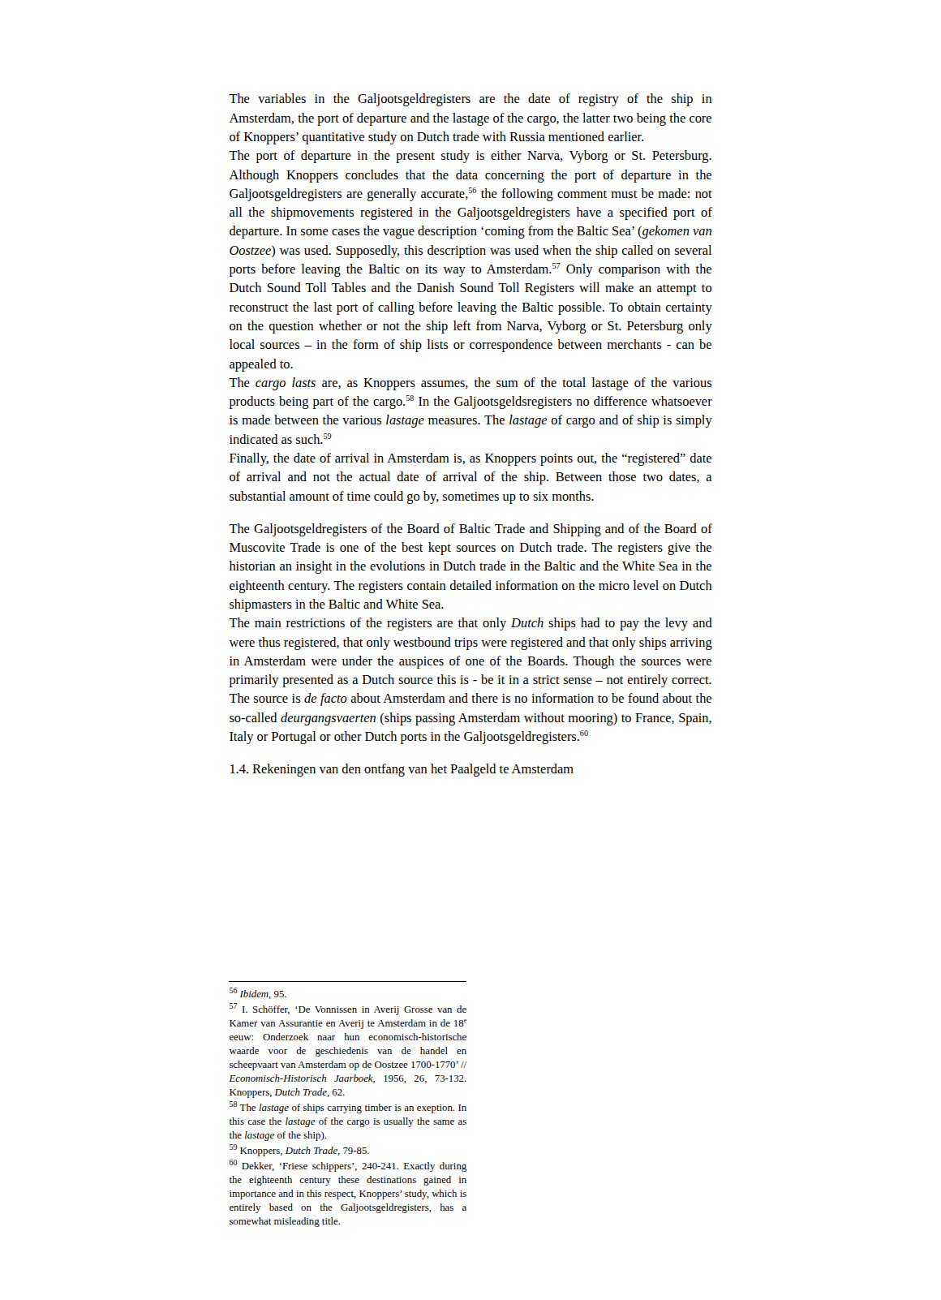The variables in the Galjootsgeldregisters are the date of registry of the ship in Amsterdam, the port of departure and the lastage of the cargo, the latter two being the core of Knoppers’ quantitative study on Dutch trade with Russia mentioned earlier.
The port of departure in the present study is either Narva, Vyborg or St. Petersburg. Although Knoppers concludes that the data concerning the port of departure in the Galjootsgeldregisters are generally accurate,56 the following comment must be made: not all the shipmovements registered in the Galjootsgeldregisters have a specified port of departure. In some cases the vague description ‘coming from the Baltic Sea’ (gekomen van Oostzee) was used. Supposedly, this description was used when the ship called on several ports before leaving the Baltic on its way to Amsterdam.57 Only comparison with the Dutch Sound Toll Tables and the Danish Sound Toll Registers will make an attempt to reconstruct the last port of calling before leaving the Baltic possible. To obtain certainty on the question whether or not the ship left from Narva, Vyborg or St. Petersburg only local sources – in the form of ship lists or correspondence between merchants - can be appealed to.
The cargo lasts are, as Knoppers assumes, the sum of the total lastage of the various products being part of the cargo.58 In the Galjootsgeldsregisters no difference whatsoever is made between the various lastage measures. The lastage of cargo and of ship is simply indicated as such.59
Finally, the date of arrival in Amsterdam is, as Knoppers points out, the “registered” date of arrival and not the actual date of arrival of the ship. Between those two dates, a substantial amount of time could go by, sometimes up to six months.
The Galjootsgeldregisters of the Board of Baltic Trade and Shipping and of the Board of Muscovite Trade is one of the best kept sources on Dutch trade. The registers give the historian an insight in the evolutions in Dutch trade in the Baltic and the White Sea in the eighteenth century. The registers contain detailed information on the micro level on Dutch shipmasters in the Baltic and White Sea.
The main restrictions of the registers are that only Dutch ships had to pay the levy and were thus registered, that only westbound trips were registered and that only ships arriving in Amsterdam were under the auspices of one of the Boards. Though the sources were primarily presented as a Dutch source this is - be it in a strict sense – not entirely correct. The source is de facto about Amsterdam and there is no information to be found about the so-called deurgangsvaerten (ships passing Amsterdam without mooring) to France, Spain, Italy or Portugal or other Dutch ports in the Galjootsgeldregisters.60
1.4. Rekeningen van den ontfang van het Paalgeld te Amsterdam
56 Ibidem, 95.
57 I. Schöffer, ‘De Vonnissen in Averij Grosse van de Kamer van Assurantie en Averij te Amsterdam in de 18e eeuw: Onderzoek naar hun economisch-historische waarde voor de geschiedenis van de handel en scheepvaart van Amsterdam op de Oostzee 1700-1770’ // Economisch-Historisch Jaarboek, 1956, 26, 73-132. Knoppers, Dutch Trade, 62.
58 The lastage of ships carrying timber is an exeption. In this case the lastage of the cargo is usually the same as the lastage of the ship).
59 Knoppers, Dutch Trade, 79-85.
60 Dekker, ‘Friese schippers’, 240-241. Exactly during the eighteenth century these destinations gained in importance and in this respect, Knoppers’ study, which is entirely based on the Galjootsgeldregisters, has a somewhat misleading title.